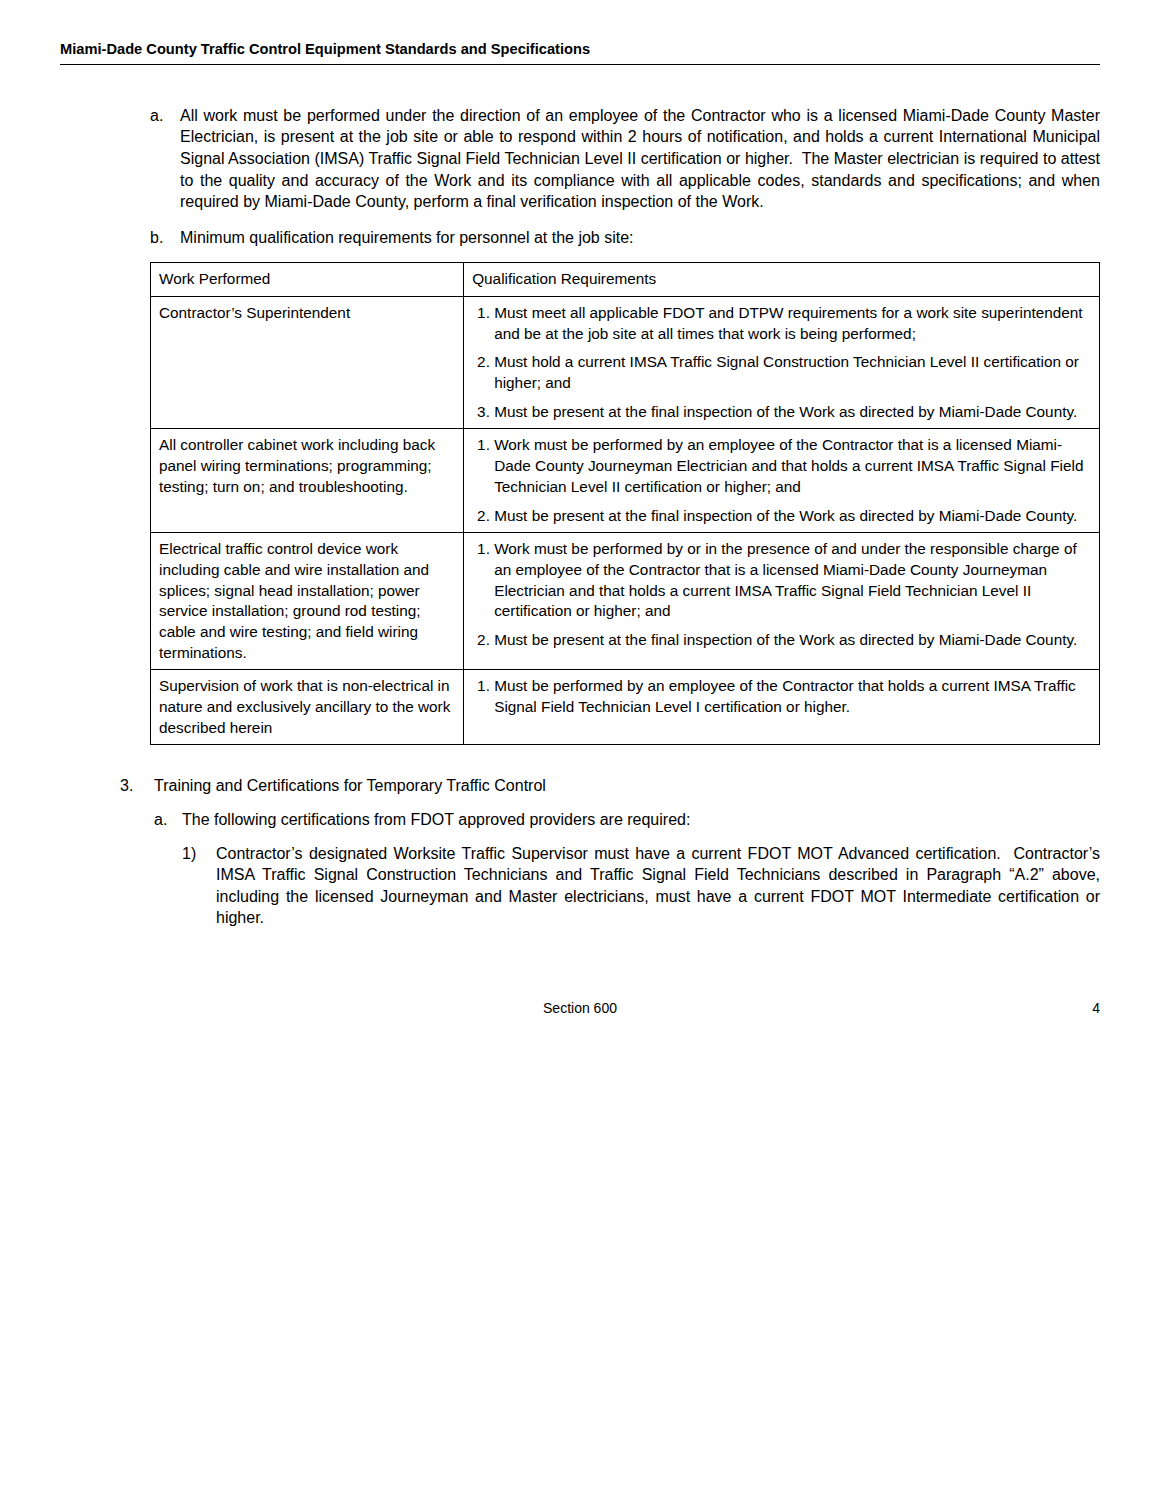Miami-Dade County Traffic Control Equipment Standards and Specifications
a.
All work must be performed under the direction of an employee of the Contractor who is a licensed Miami-Dade County Master Electrician, is present at the job site or able to respond within 2 hours of notification, and holds a current International Municipal Signal Association (IMSA) Traffic Signal Field Technician Level II certification or higher. The Master electrician is required to attest to the quality and accuracy of the Work and its compliance with all applicable codes, standards and specifications; and when required by Miami-Dade County, perform a final verification inspection of the Work.
b.
Minimum qualification requirements for personnel at the job site:
| Work Performed | Qualification Requirements |
| --- | --- |
| Contractor’s Superintendent | Must meet all applicable FDOT and DTPW requirements for a work site superintendent and be at the job site at all times that work is being performed; Must hold a current IMSA Traffic Signal Construction Technician Level II certification or higher; and Must be present at the final inspection of the Work as directed by Miami-Dade County. |
| All controller cabinet work including back panel wiring terminations; programming; testing; turn on; and troubleshooting. | Work must be performed by an employee of the Contractor that is a licensed Miami-Dade County Journeyman Electrician and that holds a current IMSA Traffic Signal Field Technician Level II certification or higher; and Must be present at the final inspection of the Work as directed by Miami-Dade County. |
| Electrical traffic control device work including cable and wire installation and splices; signal head installation; power service installation; ground rod testing; cable and wire testing; and field wiring terminations. | Work must be performed by or in the presence of and under the responsible charge of an employee of the Contractor that is a licensed Miami-Dade County Journeyman Electrician and that holds a current IMSA Traffic Signal Field Technician Level II certification or higher; and Must be present at the final inspection of the Work as directed by Miami-Dade County. |
| Supervision of work that is non-electrical in nature and exclusively ancillary to the work described herein | Must be performed by an employee of the Contractor that holds a current IMSA Traffic Signal Field Technician Level I certification or higher. |
3.
Training and Certifications for Temporary Traffic Control
a.
The following certifications from FDOT approved providers are required:
1)
Contractor’s designated Worksite Traffic Supervisor must have a current FDOT MOT Advanced certification. Contractor’s IMSA Traffic Signal Construction Technicians and Traffic Signal Field Technicians described in Paragraph “A.2” above, including the licensed Journeyman and Master electricians, must have a current FDOT MOT Intermediate certification or higher.
Section 600
4